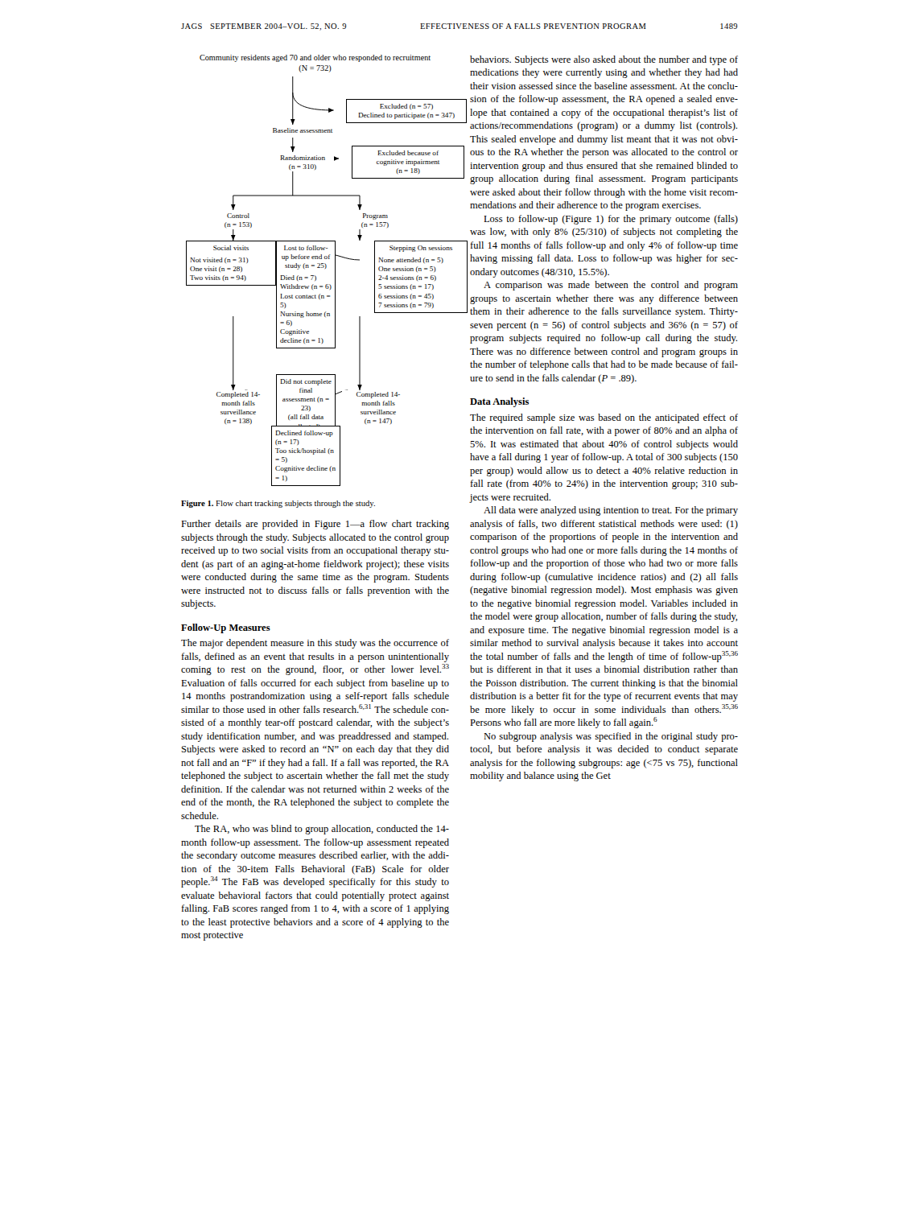JAGS SEPTEMBER 2004–VOL. 52, NO. 9
EFFECTIVENESS OF A FALLS PREVENTION PROGRAM
1489
Community residents aged 70 and older who responded to recruitment
(N = 732)
Baseline assessment
Excluded (n = 57)
Declined to participate (n = 347)
Randomization
(n = 310)
Excluded because of
cognitive impairment
(n = 18)
Control
(n = 153)
Program
(n = 157)
Social visits
Not visited (n = 31)
One visit (n = 28)
Two visits (n = 94)
Stepping On sessions
None attended (n = 5)
One session (n = 5)
2-4 sessions (n = 6)
5 sessions (n = 17)
6 sessions (n = 45)
7 sessions (n = 79)
Lost to follow-up before end of study (n = 25)
Died (n = 7)
Withdrew (n = 6)
Lost contact (n = 5)
Nursing home (n = 6)
Cognitive decline (n = 1)
Completed 14-
month falls
surveillance
(n = 138)
Completed 14-
month falls
surveillance
(n = 147)
Did not complete final
assessment (n = 23)
(all fall data collected)
Declined follow-up (n = 17)
Too sick/hospital (n = 5)
Cognitive decline (n = 1)
Figure 1. Flow chart tracking subjects through the study.
Further details are provided in Figure 1—a flow chart tracking subjects through the study. Subjects allocated to the control group received up to two social visits from an occupational therapy student (as part of an aging-at-home fieldwork project); these visits were conducted during the same time as the program. Students were instructed not to discuss falls or falls prevention with the subjects.
Follow-Up Measures
The major dependent measure in this study was the occurrence of falls, defined as an event that results in a person unintentionally coming to rest on the ground, floor, or other lower level.33 Evaluation of falls occurred for each subject from baseline up to 14 months postrandomization using a self-report falls schedule similar to those used in other falls research.6,31 The schedule consisted of a monthly tear-off postcard calendar, with the subject’s study identification number, and was preaddressed and stamped. Subjects were asked to record an “N” on each day that they did not fall and an “F” if they had a fall. If a fall was reported, the RA telephoned the subject to ascertain whether the fall met the study definition. If the calendar was not returned within 2 weeks of the end of the month, the RA telephoned the subject to complete the schedule.
The RA, who was blind to group allocation, conducted the 14-month follow-up assessment. The follow-up assessment repeated the secondary outcome measures described earlier, with the addition of the 30-item Falls Behavioral (FaB) Scale for older people.34 The FaB was developed specifically for this study to evaluate behavioral factors that could potentially protect against falling. FaB scores ranged from 1 to 4, with a score of 1 applying to the least protective behaviors and a score of 4 applying to the most protective
behaviors. Subjects were also asked about the number and type of medications they were currently using and whether they had had their vision assessed since the baseline assessment. At the conclusion of the follow-up assessment, the RA opened a sealed envelope that contained a copy of the occupational therapist’s list of actions/recommendations (program) or a dummy list (controls). This sealed envelope and dummy list meant that it was not obvious to the RA whether the person was allocated to the control or intervention group and thus ensured that she remained blinded to group allocation during final assessment. Program participants were asked about their follow through with the home visit recommendations and their adherence to the program exercises.
Loss to follow-up (Figure 1) for the primary outcome (falls) was low, with only 8% (25/310) of subjects not completing the full 14 months of falls follow-up and only 4% of follow-up time having missing fall data. Loss to follow-up was higher for secondary outcomes (48/310, 15.5%).
A comparison was made between the control and program groups to ascertain whether there was any difference between them in their adherence to the falls surveillance system. Thirty-seven percent (n = 56) of control subjects and 36% (n = 57) of program subjects required no follow-up call during the study. There was no difference between control and program groups in the number of telephone calls that had to be made because of failure to send in the falls calendar (P = .89).
Data Analysis
The required sample size was based on the anticipated effect of the intervention on fall rate, with a power of 80% and an alpha of 5%. It was estimated that about 40% of control subjects would have a fall during 1 year of follow-up. A total of 300 subjects (150 per group) would allow us to detect a 40% relative reduction in fall rate (from 40% to 24%) in the intervention group; 310 subjects were recruited.
All data were analyzed using intention to treat. For the primary analysis of falls, two different statistical methods were used: (1) comparison of the proportions of people in the intervention and control groups who had one or more falls during the 14 months of follow-up and the proportion of those who had two or more falls during follow-up (cumulative incidence ratios) and (2) all falls (negative binomial regression model). Most emphasis was given to the negative binomial regression model. Variables included in the model were group allocation, number of falls during the study, and exposure time. The negative binomial regression model is a similar method to survival analysis because it takes into account the total number of falls and the length of time of follow-up35,36 but is different in that it uses a binomial distribution rather than the Poisson distribution. The current thinking is that the binomial distribution is a better fit for the type of recurrent events that may be more likely to occur in some individuals than others.35,36 Persons who fall are more likely to fall again.6
No subgroup analysis was specified in the original study protocol, but before analysis it was decided to conduct separate analysis for the following subgroups: age (<75 vs 75), functional mobility and balance using the Get